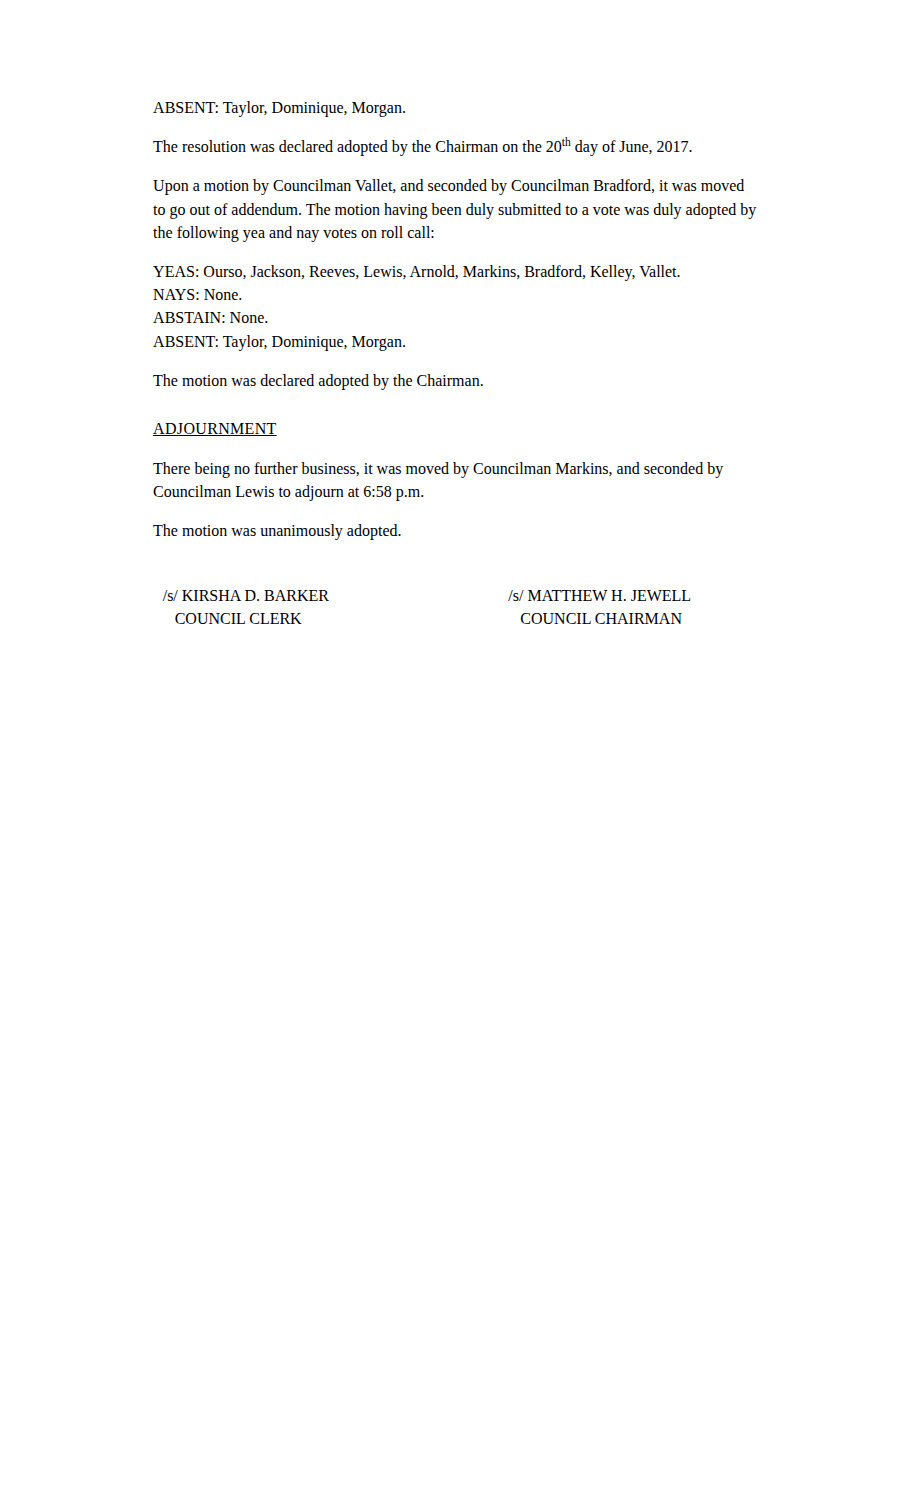ABSENT: Taylor, Dominique, Morgan.
The resolution was declared adopted by the Chairman on the 20th day of June, 2017.
Upon a motion by Councilman Vallet, and seconded by Councilman Bradford, it was moved to go out of addendum. The motion having been duly submitted to a vote was duly adopted by the following yea and nay votes on roll call:
YEAS: Ourso, Jackson, Reeves, Lewis, Arnold, Markins, Bradford, Kelley, Vallet.
NAYS: None.
ABSTAIN: None.
ABSENT: Taylor, Dominique, Morgan.
The motion was declared adopted by the Chairman.
ADJOURNMENT
There being no further business, it was moved by Councilman Markins, and seconded by Councilman Lewis to adjourn at 6:58 p.m.
The motion was unanimously adopted.
| /s/ KIRSHA D. BARKER COUNCIL CLERK | /s/ MATTHEW H. JEWELL COUNCIL CHAIRMAN |